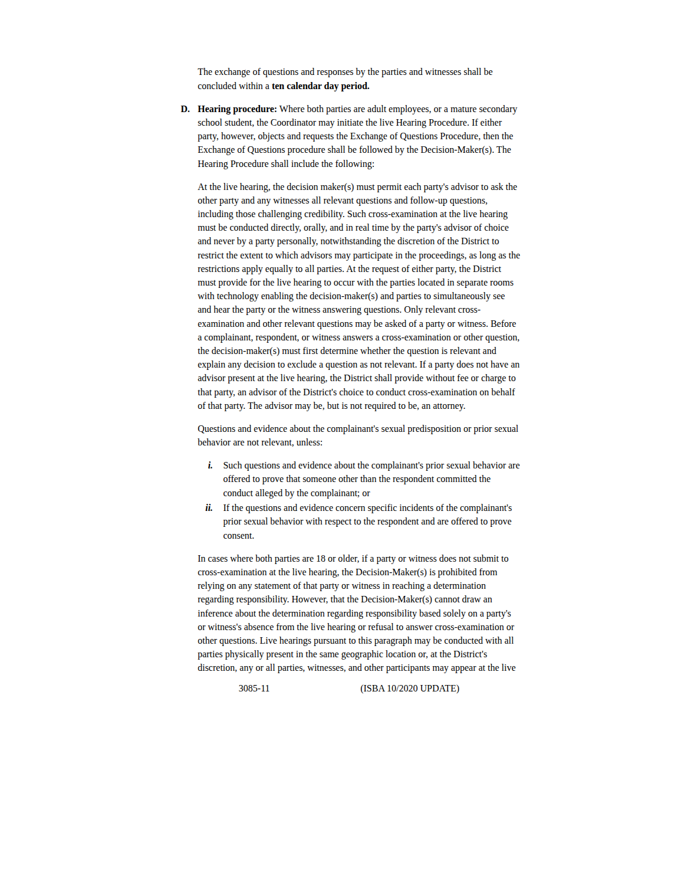The exchange of questions and responses by the parties and witnesses shall be concluded within a ten calendar day period.
D.
Hearing procedure: Where both parties are adult employees, or a mature secondary school student, the Coordinator may initiate the live Hearing Procedure. If either party, however, objects and requests the Exchange of Questions Procedure, then the Exchange of Questions procedure shall be followed by the Decision-Maker(s). The Hearing Procedure shall include the following:
At the live hearing, the decision maker(s) must permit each party's advisor to ask the other party and any witnesses all relevant questions and follow-up questions, including those challenging credibility. Such cross-examination at the live hearing must be conducted directly, orally, and in real time by the party's advisor of choice and never by a party personally, notwithstanding the discretion of the District to restrict the extent to which advisors may participate in the proceedings, as long as the restrictions apply equally to all parties. At the request of either party, the District must provide for the live hearing to occur with the parties located in separate rooms with technology enabling the decision-maker(s) and parties to simultaneously see and hear the party or the witness answering questions. Only relevant cross-examination and other relevant questions may be asked of a party or witness. Before a complainant, respondent, or witness answers a cross-examination or other question, the decision-maker(s) must first determine whether the question is relevant and explain any decision to exclude a question as not relevant. If a party does not have an advisor present at the live hearing, the District shall provide without fee or charge to that party, an advisor of the District's choice to conduct cross-examination on behalf of that party. The advisor may be, but is not required to be, an attorney.
Questions and evidence about the complainant's sexual predisposition or prior sexual behavior are not relevant, unless:
i. Such questions and evidence about the complainant's prior sexual behavior are offered to prove that someone other than the respondent committed the conduct alleged by the complainant; or
ii. If the questions and evidence concern specific incidents of the complainant's prior sexual behavior with respect to the respondent and are offered to prove consent.
In cases where both parties are 18 or older, if a party or witness does not submit to cross-examination at the live hearing, the Decision-Maker(s) is prohibited from relying on any statement of that party or witness in reaching a determination regarding responsibility. However, that the Decision-Maker(s) cannot draw an inference about the determination regarding responsibility based solely on a party's or witness's absence from the live hearing or refusal to answer cross-examination or other questions. Live hearings pursuant to this paragraph may be conducted with all parties physically present in the same geographic location or, at the District's discretion, any or all parties, witnesses, and other participants may appear at the live
3085-11 (ISBA 10/2020 UPDATE)